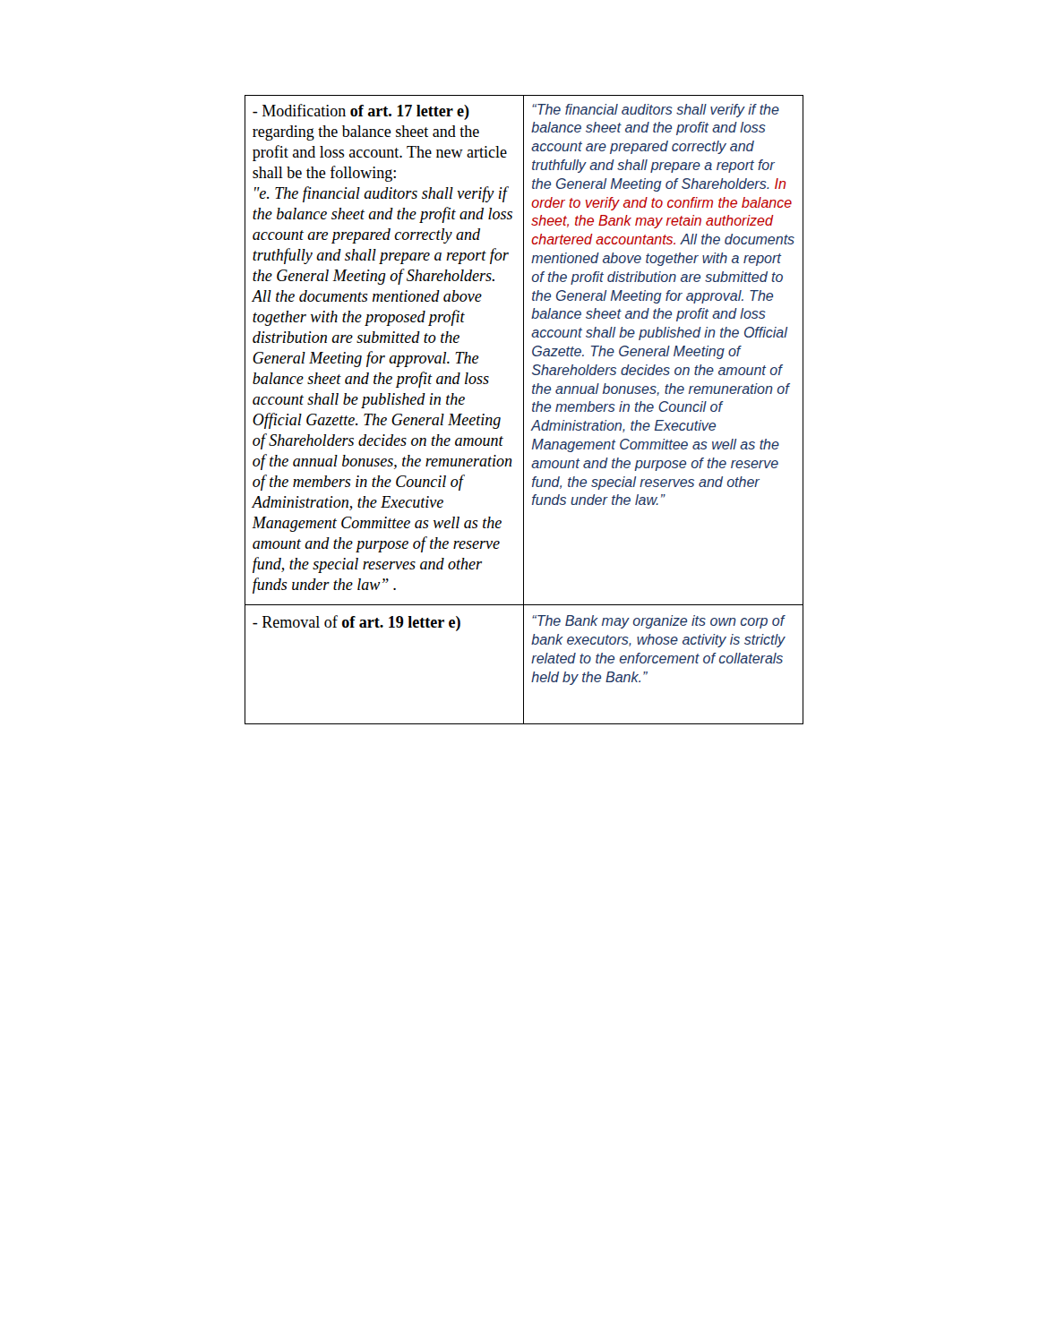| - Modification of art. 17 letter e) regarding the balance sheet and the profit and loss account. The new article shall be the following: "e. The financial auditors shall verify if the balance sheet and the profit and loss account are prepared correctly and truthfully and shall prepare a report for the General Meeting of Shareholders. All the documents mentioned above together with the proposed profit distribution are submitted to the General Meeting for approval. The balance sheet and the profit and loss account shall be published in the Official Gazette. The General Meeting of Shareholders decides on the amount of the annual bonuses, the remuneration of the members in the Council of Administration, the Executive Management Committee as well as the amount and the purpose of the reserve fund, the special reserves and other funds under the law” . | “The financial auditors shall verify if the balance sheet and the profit and loss account are prepared correctly and truthfully and shall prepare a report for the General Meeting of Shareholders. In order to verify and to confirm the balance sheet, the Bank may retain authorized chartered accountants. All the documents mentioned above together with a report of the profit distribution are submitted to the General Meeting for approval. The balance sheet and the profit and loss account shall be published in the Official Gazette. The General Meeting of Shareholders decides on the amount of the annual bonuses, the remuneration of the members in the Council of Administration, the Executive Management Committee as well as the amount and the purpose of the reserve fund, the special reserves and other funds under the law.” |
| - Removal of of art. 19 letter e) | “The Bank may organize its own corp of bank executors, whose activity is strictly related to the enforcement of collaterals held by the Bank.” |